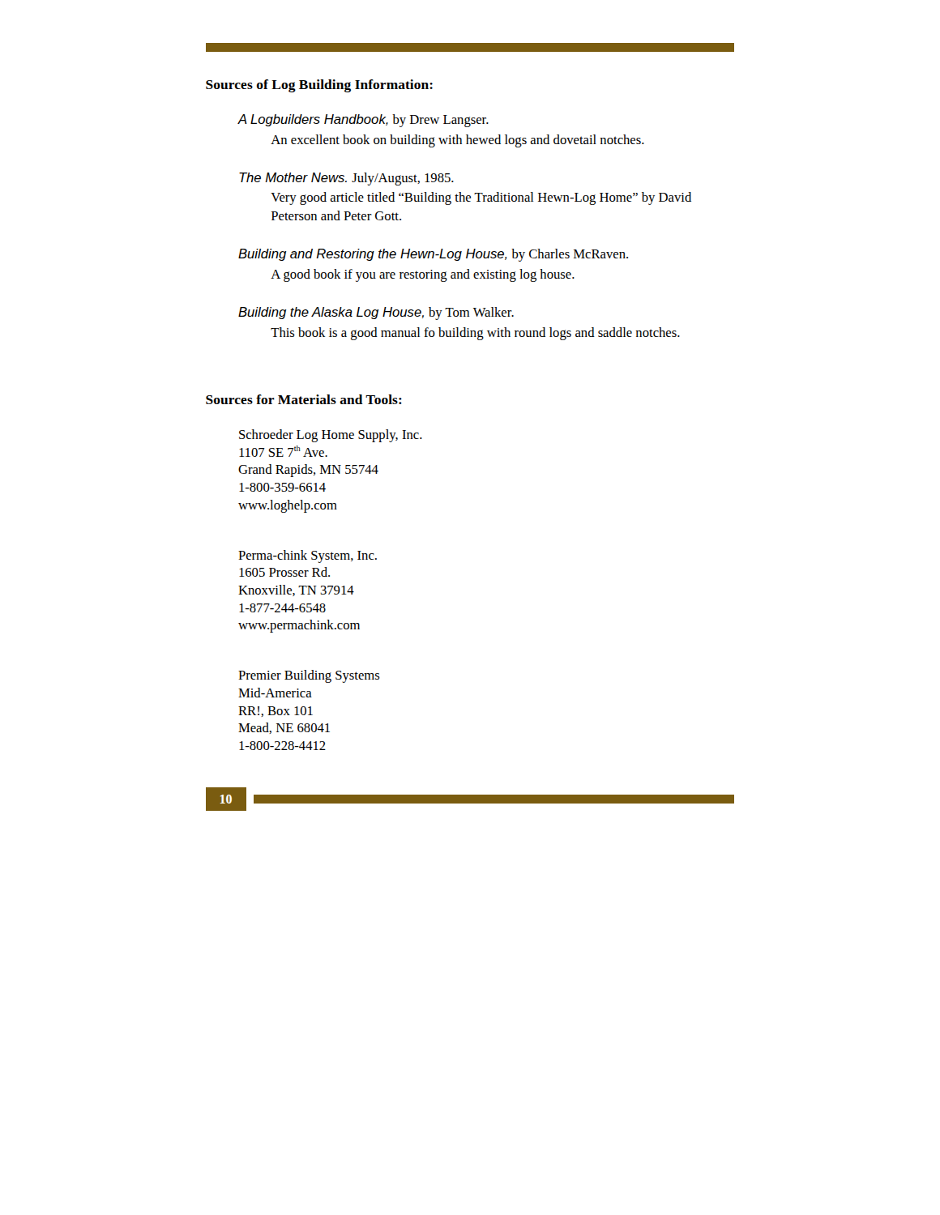Sources of Log Building Information:
A Logbuilders Handbook, by Drew Langser.
An excellent book on building with hewed logs and dovetail notches.
The Mother News. July/August, 1985.
Very good article titled “Building the Traditional Hewn-Log Home” by David Peterson and Peter Gott.
Building and Restoring the Hewn-Log House, by Charles McRaven.
A good book if you are restoring and existing log house.
Building the Alaska Log House, by Tom Walker.
This book is a good manual fo building with round logs and saddle notches.
Sources for Materials and Tools:
Schroeder Log Home Supply, Inc.
1107 SE 7th Ave.
Grand Rapids, MN 55744
1-800-359-6614
www.loghelp.com
Perma-chink System, Inc.
1605 Prosser Rd.
Knoxville, TN 37914
1-877-244-6548
www.permachink.com
Premier Building Systems
Mid-America
RR!, Box 101
Mead, NE 68041
1-800-228-4412
10